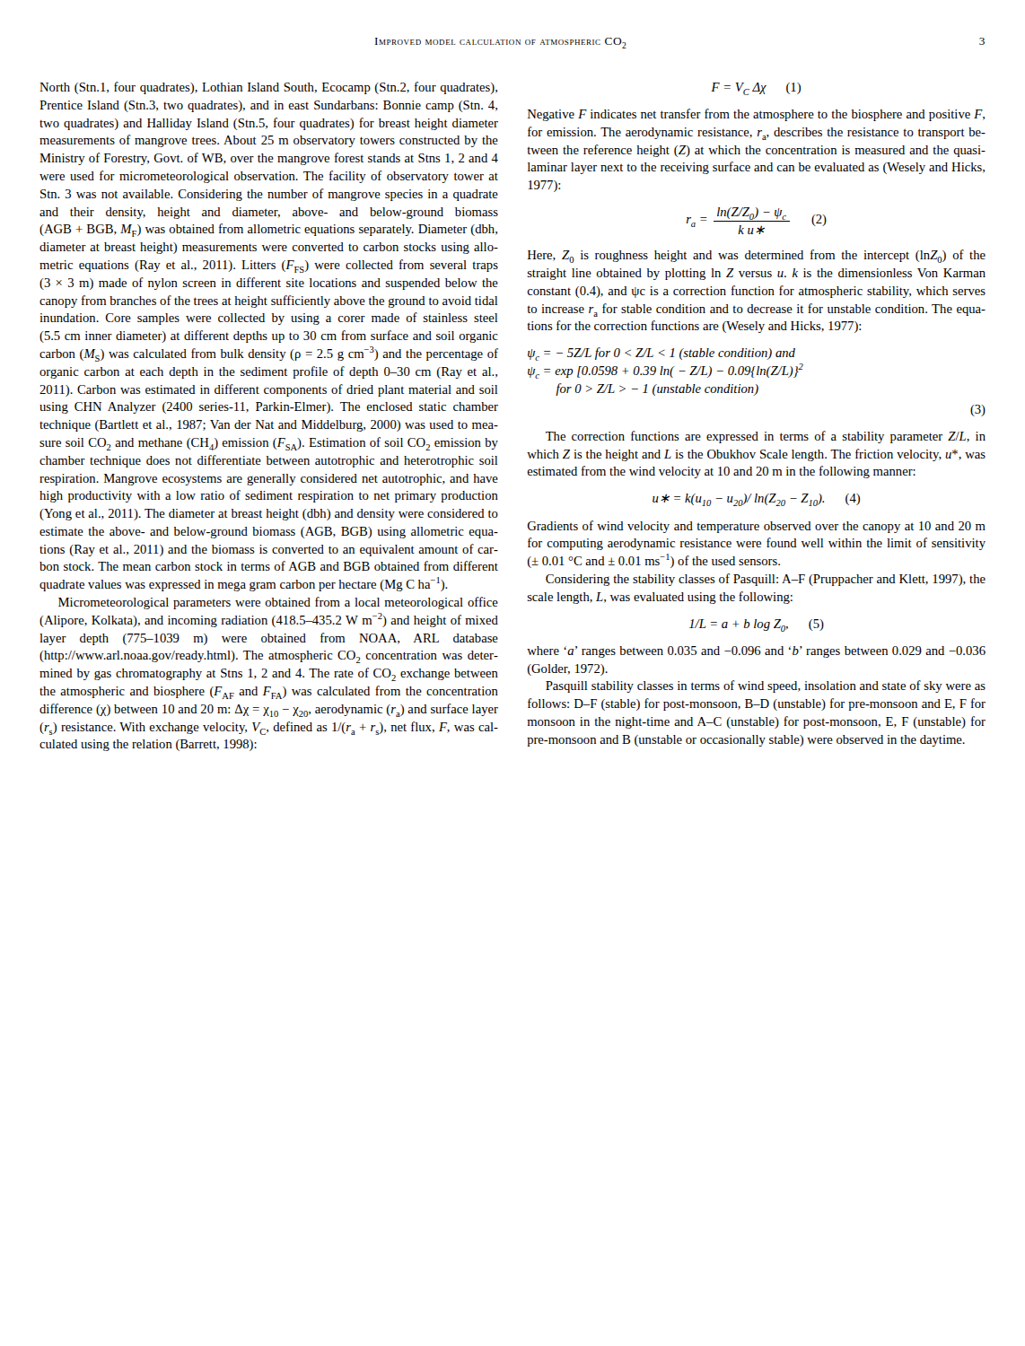Improved model calculation of atmospheric CO2 3
North (Stn.1, four quadrates), Lothian Island South, Ecocamp (Stn.2, four quadrates), Prentice Island (Stn.3, two quadrates), and in east Sundarbans: Bonnie camp (Stn. 4, two quadrates) and Halliday Island (Stn.5, four quadrates) for breast height diameter measurements of mangrove trees. About 25 m observatory towers constructed by the Ministry of Forestry, Govt. of WB, over the mangrove forest stands at Stns 1, 2 and 4 were used for micrometeorological observation. The facility of observatory tower at Stn. 3 was not available. Considering the number of mangrove species in a quadrate and their density, height and diameter, above- and below-ground biomass (AGB + BGB, MF) was obtained from allometric equations separately. Diameter (dbh, diameter at breast height) measurements were converted to carbon stocks using allometric equations (Ray et al., 2011). Litters (FFS) were collected from several traps (3 × 3 m) made of nylon screen in different site locations and suspended below the canopy from branches of the trees at height sufficiently above the ground to avoid tidal inundation. Core samples were collected by using a corer made of stainless steel (5.5 cm inner diameter) at different depths up to 30 cm from surface and soil organic carbon (MS) was calculated from bulk density (ρ = 2.5 g cm−3) and the percentage of organic carbon at each depth in the sediment profile of depth 0–30 cm (Ray et al., 2011). Carbon was estimated in different components of dried plant material and soil using CHN Analyzer (2400 series-11, Parkin-Elmer). The enclosed static chamber technique (Bartlett et al., 1987; Van der Nat and Middelburg, 2000) was used to measure soil CO2 and methane (CH4) emission (FSA). Estimation of soil CO2 emission by chamber technique does not differentiate between autotrophic and heterotrophic soil respiration. Mangrove ecosystems are generally considered net autotrophic, and have high productivity with a low ratio of sediment respiration to net primary production (Yong et al., 2011). The diameter at breast height (dbh) and density were considered to estimate the above- and below-ground biomass (AGB, BGB) using allometric equations (Ray et al., 2011) and the biomass is converted to an equivalent amount of carbon stock. The mean carbon stock in terms of AGB and BGB obtained from different quadrate values was expressed in mega gram carbon per hectare (Mg C ha−1).
Micrometeorological parameters were obtained from a local meteorological office (Alipore, Kolkata), and incoming radiation (418.5–435.2 W m−2) and height of mixed layer depth (775–1039 m) were obtained from NOAA, ARL database (http://www.arl.noaa.gov/ready.html). The atmospheric CO2 concentration was determined by gas chromatography at Stns 1, 2 and 4. The rate of CO2 exchange between the atmospheric and biosphere (FAF and FFA) was calculated from the concentration difference (χ) between 10 and 20 m: Δχ = χ10 − χ20, aerodynamic (ra) and surface layer (rs) resistance. With exchange velocity, VC, defined as 1/(ra + rs), net flux, F, was calculated using the relation (Barrett, 1998):
F = VC Δχ (1)
Negative F indicates net transfer from the atmosphere to the biosphere and positive F, for emission. The aerodynamic resistance, ra, describes the resistance to transport between the reference height (Z) at which the concentration is measured and the quasi-laminar layer next to the receiving surface and can be evaluated as (Wesely and Hicks, 1977):
ra = ln(Z/Z0) − ψc k u∗ (2)
Here, Z0 is roughness height and was determined from the intercept (lnZ0) of the straight line obtained by plotting ln Z versus u. k is the dimensionless Von Karman constant (0.4), and ψc is a correction function for atmospheric stability, which serves to increase ra for stable condition and to decrease it for unstable condition. The equations for the correction functions are (Wesely and Hicks, 1977):
ψc = − 5Z/L for 0 < Z/L < 1 (stable condition) and ψc = exp [0.0598 + 0.39 ln( − Z/L) − 0.09{ln(Z/L)}2 for 0 > Z/L > − 1 (unstable condition) (3)
The correction functions are expressed in terms of a stability parameter Z/L, in which Z is the height and L is the Obukhov Scale length. The friction velocity, u*, was estimated from the wind velocity at 10 and 20 m in the following manner:
u∗ = k(u10 − u20)/ ln(Z20 − Z10). (4)
Gradients of wind velocity and temperature observed over the canopy at 10 and 20 m for computing aerodynamic resistance were found well within the limit of sensitivity (± 0.01 °C and ± 0.01 ms−1) of the used sensors.
Considering the stability classes of Pasquill: A–F (Pruppacher and Klett, 1997), the scale length, L, was evaluated using the following:
1/L = a + b log Z0, (5)
where ‘a’ ranges between 0.035 and −0.096 and ‘b’ ranges between 0.029 and −0.036 (Golder, 1972).
Pasquill stability classes in terms of wind speed, insolation and state of sky were as follows: D–F (stable) for post-monsoon, B–D (unstable) for pre-monsoon and E, F for monsoon in the night-time and A–C (unstable) for post-monsoon, E, F (unstable) for pre-monsoon and B (unstable or occasionally stable) were observed in the daytime.